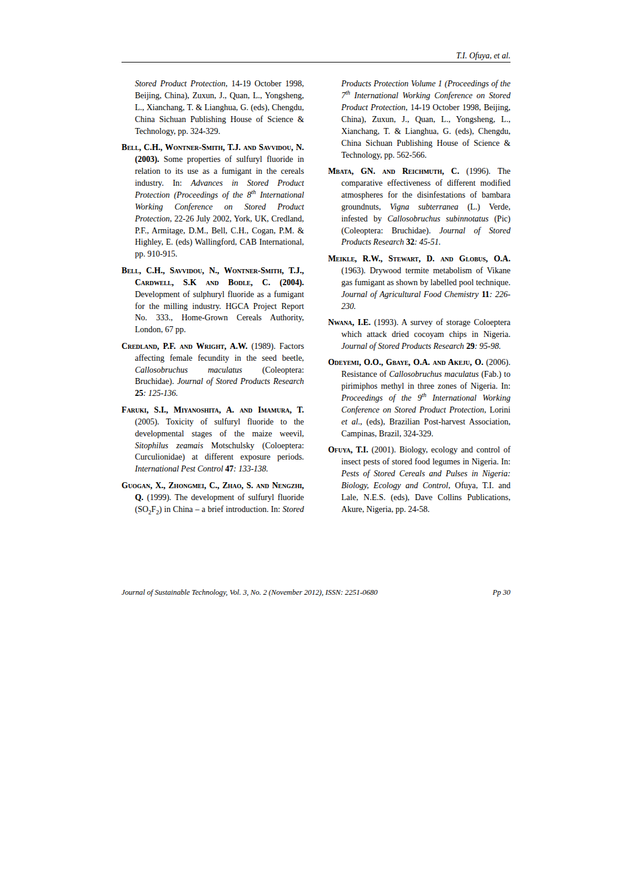T.I. Ofuya, et al.
Stored Product Protection, 14-19 October 1998, Beijing, China), Zuxun, J., Quan, L., Yongsheng, L., Xianchang, T. & Lianghua, G. (eds), Chengdu, China Sichuan Publishing House of Science & Technology, pp. 324-329.
Bell, C.H., Wontner-Smith, T.J. and Savvidou, N. (2003). Some properties of sulfuryl fluoride in relation to its use as a fumigant in the cereals industry. In: Advances in Stored Product Protection (Proceedings of the 8th International Working Conference on Stored Product Protection, 22-26 July 2002, York, UK, Credland, P.F., Armitage, D.M., Bell, C.H., Cogan, P.M. & Highley, E. (eds) Wallingford, CAB International, pp. 910-915.
Bell, C.H., Savvidou, N., Wontner-Smith, T.J., Cardwell, S.K and Bodle, C. (2004). Development of sulphuryl fluoride as a fumigant for the milling industry. HGCA Project Report No. 333., Home-Grown Cereals Authority, London, 67 pp.
Credland, P.F. and Wright, A.W. (1989). Factors affecting female fecundity in the seed beetle, Callosobruchus maculatus (Coleoptera: Bruchidae). Journal of Stored Products Research 25: 125-136.
Faruki, S.I., Miyanoshita, A. and Imamura, T. (2005). Toxicity of sulfuryl fluoride to the developmental stages of the maize weevil, Sitophilus zeamais Motschulsky (Coloeptera: Curculionidae) at different exposure periods. International Pest Control 47: 133-138.
Guogan, X., Zhongmei, C., Zhao, S. and Nengzhi, Q. (1999). The development of sulfuryl fluoride (SO2F2) in China – a brief introduction. In: Stored Products Protection Volume 1 (Proceedings of the 7th International Working Conference on Stored Product Protection, 14-19 October 1998, Beijing, China), Zuxun, J., Quan, L., Yongsheng, L., Xianchang, T. & Lianghua, G. (eds), Chengdu, China Sichuan Publishing House of Science & Technology, pp. 562-566.
Mbata, GN. and Reichmuth, C. (1996). The comparative effectiveness of different modified atmospheres for the disinfestations of bambara groundnuts, Vigna subterranea (L.) Verde, infested by Callosobruchus subinnotatus (Pic) (Coleoptera: Bruchidae). Journal of Stored Products Research 32: 45-51.
Meikle, R.W., Stewart, D. and Globus, O.A. (1963). Drywood termite metabolism of Vikane gas fumigant as shown by labelled pool technique. Journal of Agricultural Food Chemistry 11: 226-230.
Nwana, I.E. (1993). A survey of storage Coloeptera which attack dried cocoyam chips in Nigeria. Journal of Stored Products Research 29: 95-98.
Odeyemi, O.O., Gbaye, O.A. and Akeju, O. (2006). Resistance of Callosobruchus maculatus (Fab.) to pirimiphos methyl in three zones of Nigeria. In: Proceedings of the 9th International Working Conference on Stored Product Protection, Lorini et al., (eds), Brazilian Post-harvest Association, Campinas, Brazil, 324-329.
Ofuya, T.I. (2001). Biology, ecology and control of insect pests of stored food legumes in Nigeria. In: Pests of Stored Cereals and Pulses in Nigeria: Biology, Ecology and Control, Ofuya, T.I. and Lale, N.E.S. (eds), Dave Collins Publications, Akure, Nigeria, pp. 24-58.
Journal of Sustainable Technology, Vol. 3, No. 2 (November 2012), ISSN: 2251-0680 Pp 30